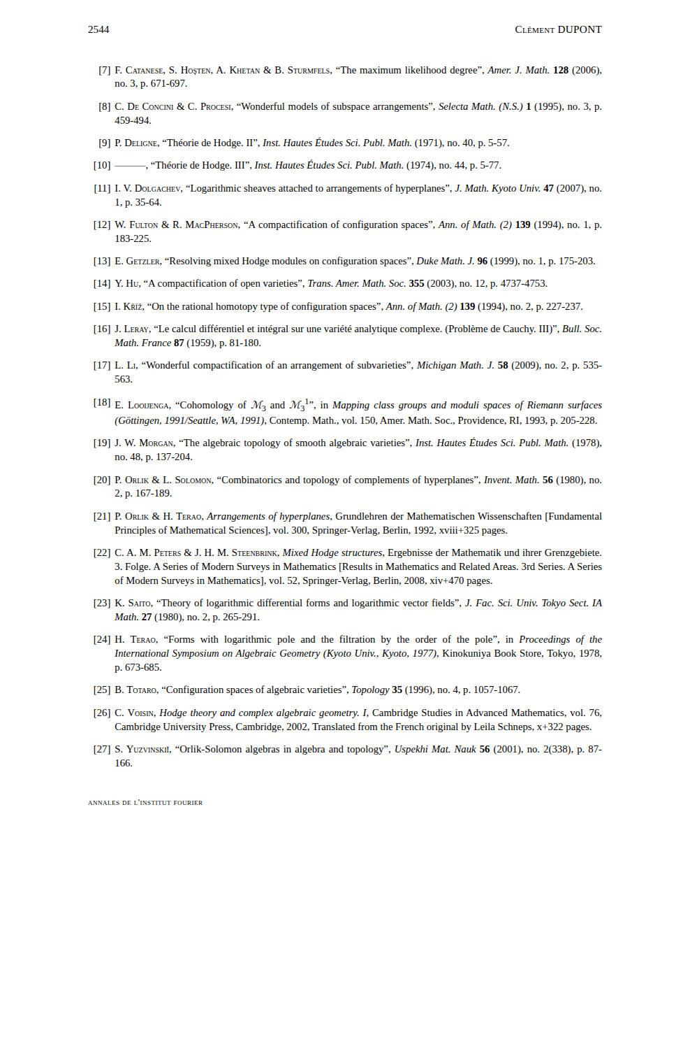2544 Clément DUPONT
[7] F. Catanese, S. Hoşten, A. Khetan & B. Sturmfels, “The maximum likelihood degree”, Amer. J. Math. 128 (2006), no. 3, p. 671-697.
[8] C. De Concini & C. Procesi, “Wonderful models of subspace arrangements”, Selecta Math. (N.S.) 1 (1995), no. 3, p. 459-494.
[9] P. Deligne, “Théorie de Hodge. II”, Inst. Hautes Études Sci. Publ. Math. (1971), no. 40, p. 5-57.
[10] ———, “Théorie de Hodge. III”, Inst. Hautes Études Sci. Publ. Math. (1974), no. 44, p. 5-77.
[11] I. V. Dolgachev, “Logarithmic sheaves attached to arrangements of hyperplanes”, J. Math. Kyoto Univ. 47 (2007), no. 1, p. 35-64.
[12] W. Fulton & R. MacPherson, “A compactification of configuration spaces”, Ann. of Math. (2) 139 (1994), no. 1, p. 183-225.
[13] E. Getzler, “Resolving mixed Hodge modules on configuration spaces”, Duke Math. J. 96 (1999), no. 1, p. 175-203.
[14] Y. Hu, “A compactification of open varieties”, Trans. Amer. Math. Soc. 355 (2003), no. 12, p. 4737-4753.
[15] I. Kříž, “On the rational homotopy type of configuration spaces”, Ann. of Math. (2) 139 (1994), no. 2, p. 227-237.
[16] J. Leray, “Le calcul différentiel et intégral sur une variété analytique complexe. (Problème de Cauchy. III)”, Bull. Soc. Math. France 87 (1959), p. 81-180.
[17] L. Li, “Wonderful compactification of an arrangement of subvarieties”, Michigan Math. J. 58 (2009), no. 2, p. 535-563.
[18] E. Looijenga, “Cohomology of ℳ3 and ℳ31”, in Mapping class groups and moduli spaces of Riemann surfaces (Göttingen, 1991/Seattle, WA, 1991), Contemp. Math., vol. 150, Amer. Math. Soc., Providence, RI, 1993, p. 205-228.
[19] J. W. Morgan, “The algebraic topology of smooth algebraic varieties”, Inst. Hautes Études Sci. Publ. Math. (1978), no. 48, p. 137-204.
[20] P. Orlik & L. Solomon, “Combinatorics and topology of complements of hyperplanes”, Invent. Math. 56 (1980), no. 2, p. 167-189.
[21] P. Orlik & H. Terao, Arrangements of hyperplanes, Grundlehren der Mathematischen Wissenschaften [Fundamental Principles of Mathematical Sciences], vol. 300, Springer-Verlag, Berlin, 1992, xviii+325 pages.
[22] C. A. M. Peters & J. H. M. Steenbrink, Mixed Hodge structures, Ergebnisse der Mathematik und ihrer Grenzgebiete. 3. Folge. A Series of Modern Surveys in Mathematics [Results in Mathematics and Related Areas. 3rd Series. A Series of Modern Surveys in Mathematics], vol. 52, Springer-Verlag, Berlin, 2008, xiv+470 pages.
[23] K. Saito, “Theory of logarithmic differential forms and logarithmic vector fields”, J. Fac. Sci. Univ. Tokyo Sect. IA Math. 27 (1980), no. 2, p. 265-291.
[24] H. Terao, “Forms with logarithmic pole and the filtration by the order of the pole”, in Proceedings of the International Symposium on Algebraic Geometry (Kyoto Univ., Kyoto, 1977), Kinokuniya Book Store, Tokyo, 1978, p. 673-685.
[25] B. Totaro, “Configuration spaces of algebraic varieties”, Topology 35 (1996), no. 4, p. 1057-1067.
[26] C. Voisin, Hodge theory and complex algebraic geometry. I, Cambridge Studies in Advanced Mathematics, vol. 76, Cambridge University Press, Cambridge, 2002, Translated from the French original by Leila Schneps, x+322 pages.
[27] S. Yuzvinskiĭ, “Orlik-Solomon algebras in algebra and topology”, Uspekhi Mat. Nauk 56 (2001), no. 2(338), p. 87-166.
annales de l'institut fourier